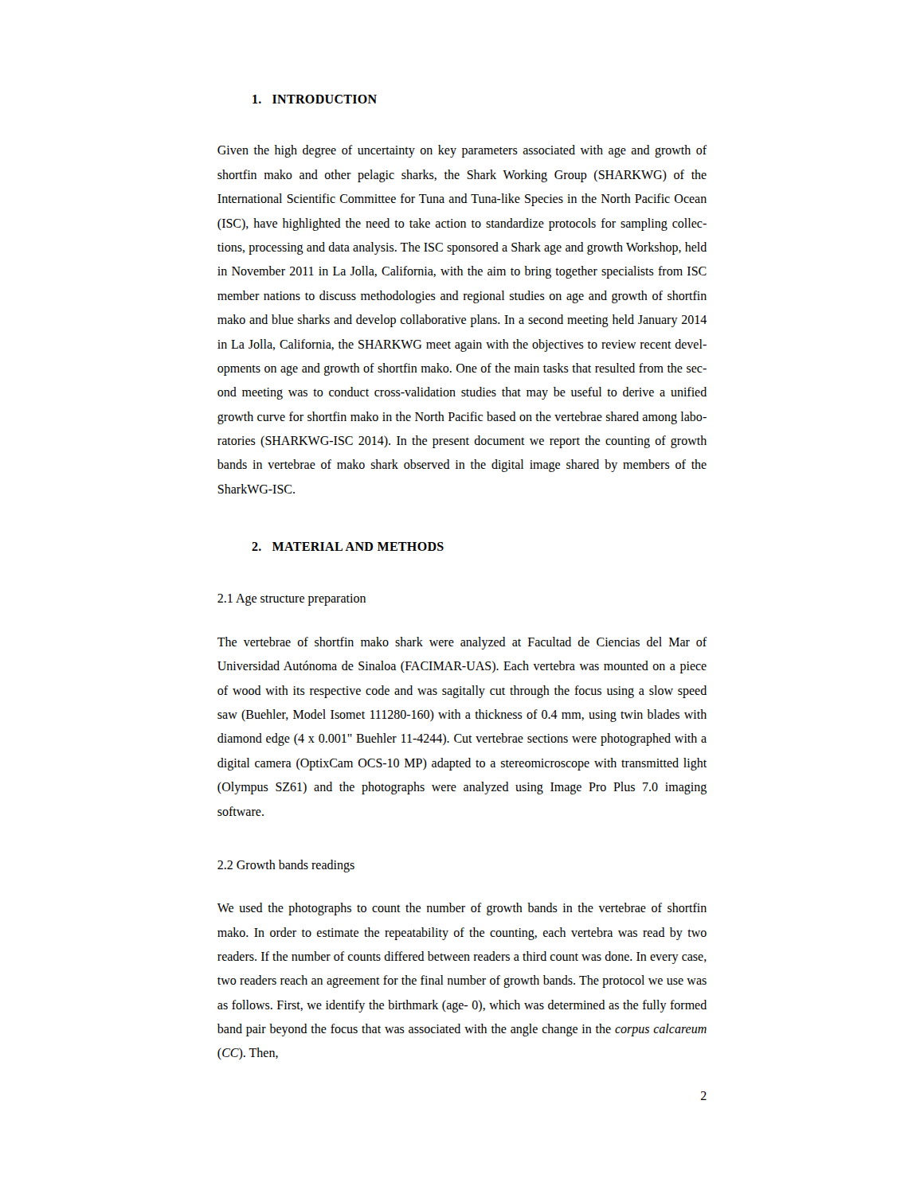1. INTRODUCTION
Given the high degree of uncertainty on key parameters associated with age and growth of shortfin mako and other pelagic sharks, the Shark Working Group (SHARKWG) of the International Scientific Committee for Tuna and Tuna-like Species in the North Pacific Ocean (ISC), have highlighted the need to take action to standardize protocols for sampling collections, processing and data analysis. The ISC sponsored a Shark age and growth Workshop, held in November 2011 in La Jolla, California, with the aim to bring together specialists from ISC member nations to discuss methodologies and regional studies on age and growth of shortfin mako and blue sharks and develop collaborative plans. In a second meeting held January 2014 in La Jolla, California, the SHARKWG meet again with the objectives to review recent developments on age and growth of shortfin mako. One of the main tasks that resulted from the second meeting was to conduct cross-validation studies that may be useful to derive a unified growth curve for shortfin mako in the North Pacific based on the vertebrae shared among laboratories (SHARKWG-ISC 2014). In the present document we report the counting of growth bands in vertebrae of mako shark observed in the digital image shared by members of the SharkWG-ISC.
2. MATERIAL AND METHODS
2.1 Age structure preparation
The vertebrae of shortfin mako shark were analyzed at Facultad de Ciencias del Mar of Universidad Autónoma de Sinaloa (FACIMAR-UAS). Each vertebra was mounted on a piece of wood with its respective code and was sagitally cut through the focus using a slow speed saw (Buehler, Model Isomet 111280-160) with a thickness of 0.4 mm, using twin blades with diamond edge (4 x 0.001" Buehler 11-4244). Cut vertebrae sections were photographed with a digital camera (OptixCam OCS-10 MP) adapted to a stereomicroscope with transmitted light (Olympus SZ61) and the photographs were analyzed using Image Pro Plus 7.0 imaging software.
2.2 Growth bands readings
We used the photographs to count the number of growth bands in the vertebrae of shortfin mako. In order to estimate the repeatability of the counting, each vertebra was read by two readers. If the number of counts differed between readers a third count was done. In every case, two readers reach an agreement for the final number of growth bands. The protocol we use was as follows. First, we identify the birthmark (age- 0), which was determined as the fully formed band pair beyond the focus that was associated with the angle change in the corpus calcareum (CC). Then,
2